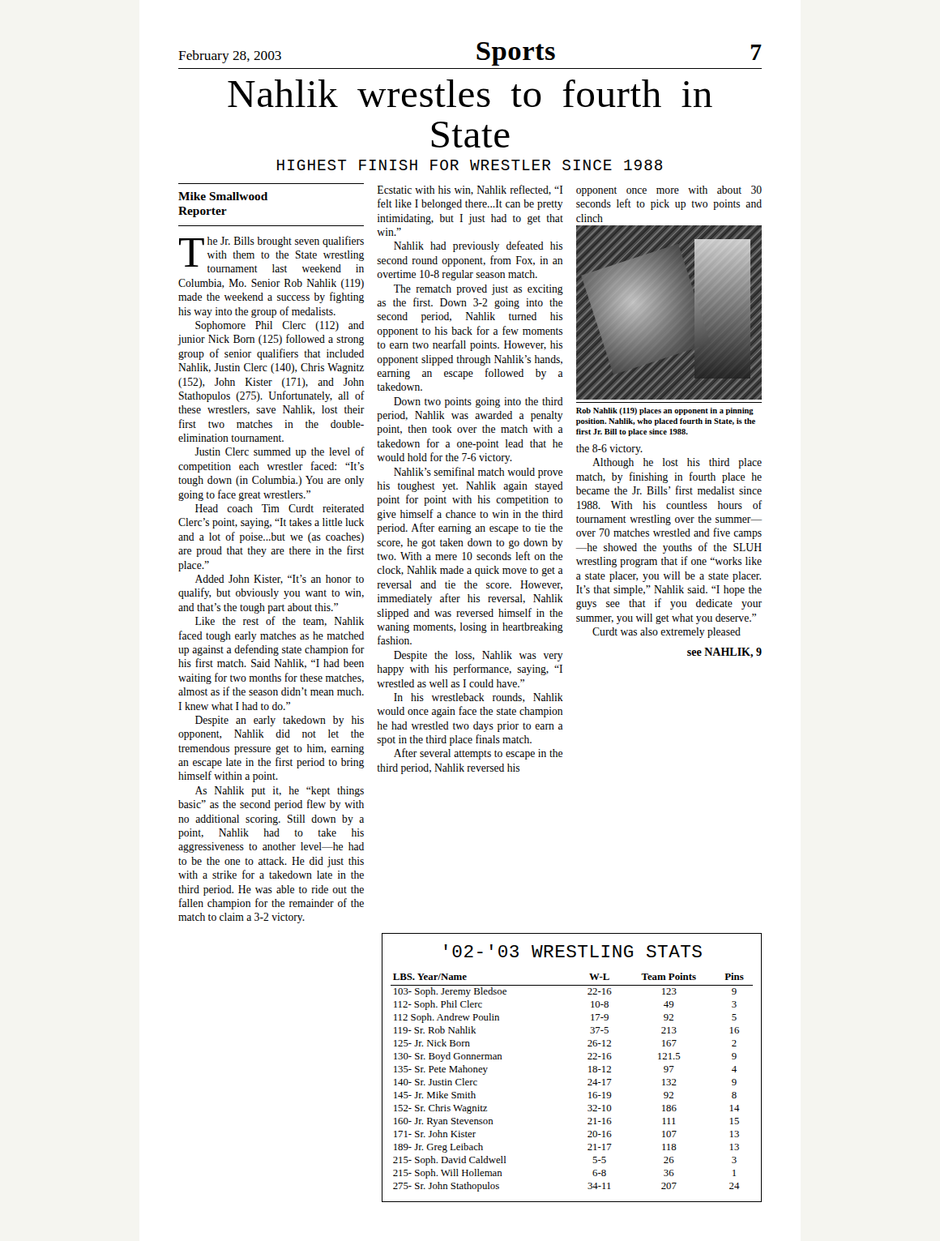February 28, 2003
Sports
7
Nahlik wrestles to fourth in State
HIGHEST FINISH FOR WRESTLER SINCE 1988
Mike Smallwood
Reporter
The Jr. Bills brought seven qualifiers with them to the State wrestling tournament last weekend in Columbia, Mo. Senior Rob Nahlik (119) made the weekend a success by fighting his way into the group of medalists.
Sophomore Phil Clerc (112) and junior Nick Born (125) followed a strong group of senior qualifiers that included Nahlik, Justin Clerc (140), Chris Wagnitz (152), John Kister (171), and John Stathopulos (275). Unfortunately, all of these wrestlers, save Nahlik, lost their first two matches in the double-elimination tournament.
Justin Clerc summed up the level of competition each wrestler faced: “It’s tough down (in Columbia.) You are only going to face great wrestlers.”
Head coach Tim Curdt reiterated Clerc’s point, saying, “It takes a little luck and a lot of poise...but we (as coaches) are proud that they are there in the first place.”
Added John Kister, “It’s an honor to qualify, but obviously you want to win, and that’s the tough part about this.”
Like the rest of the team, Nahlik faced tough early matches as he matched up against a defending state champion for his first match. Said Nahlik, “I had been waiting for two months for these matches, almost as if the season didn’t mean much. I knew what I had to do.”
Despite an early takedown by his opponent, Nahlik did not let the tremendous pressure get to him, earning an escape late in the first period to bring himself within a point.
As Nahlik put it, he “kept things basic” as the second period flew by with no additional scoring. Still down by a point, Nahlik had to take his aggressiveness to another level—he had to be the one to attack. He did just this with a strike for a takedown late in the third period. He was able to ride out the fallen champion for the remainder of the match to claim a 3-2 victory.
Ecstatic with his win, Nahlik reflected, “I felt like I belonged there...It can be pretty intimidating, but I just had to get that win.”
Nahlik had previously defeated his second round opponent, from Fox, in an overtime 10-8 regular season match.
The rematch proved just as exciting as the first. Down 3-2 going into the second period, Nahlik turned his opponent to his back for a few moments to earn two nearfall points. However, his opponent slipped through Nahlik’s hands, earning an escape followed by a takedown.
Down two points going into the third period, Nahlik was awarded a penalty point, then took over the match with a takedown for a one-point lead that he would hold for the 7-6 victory.
Nahlik’s semifinal match would prove his toughest yet. Nahlik again stayed point for point with his competition to give himself a chance to win in the third period. After earning an escape to tie the score, he got taken down to go down by two. With a mere 10 seconds left on the clock, Nahlik made a quick move to get a reversal and tie the score. However, immediately after his reversal, Nahlik slipped and was reversed himself in the waning moments, losing in heartbreaking fashion.
Despite the loss, Nahlik was very happy with his performance, saying, “I wrestled as well as I could have.”
In his wrestleback rounds, Nahlik would once again face the state champion he had wrestled two days prior to earn a spot in the third place finals match.
After several attempts to escape in the third period, Nahlik reversed his
opponent once more with about 30 seconds left to pick up two points and clinch
Rob Nahlik (119) places an opponent in a pinning position. Nahlik, who placed fourth in State, is the first Jr. Bill to place since 1988.
the 8-6 victory.
Although he lost his third place match, by finishing in fourth place he became the Jr. Bills’ first medalist since 1988. With his countless hours of tournament wrestling over the summer—over 70 matches wrestled and five camps—he showed the youths of the SLUH wrestling program that if one “works like a state placer, you will be a state placer. It’s that simple,” Nahlik said. “I hope the guys see that if you dedicate your summer, you will get what you deserve.”
Curdt was also extremely pleased
see NAHLIK, 9
'02-'03 WRESTLING STATS
| LBS. Year/Name | W-L | Team Points | Pins |
| --- | --- | --- | --- |
| 103- Soph. Jeremy Bledsoe | 22-16 | 123 | 9 |
| 112- Soph. Phil Clerc | 10-8 | 49 | 3 |
| 112 Soph. Andrew Poulin | 17-9 | 92 | 5 |
| 119- Sr. Rob Nahlik | 37-5 | 213 | 16 |
| 125- Jr. Nick Born | 26-12 | 167 | 2 |
| 130- Sr. Boyd Gonnerman | 22-16 | 121.5 | 9 |
| 135- Sr. Pete Mahoney | 18-12 | 97 | 4 |
| 140- Sr. Justin Clerc | 24-17 | 132 | 9 |
| 145- Jr. Mike Smith | 16-19 | 92 | 8 |
| 152- Sr. Chris Wagnitz | 32-10 | 186 | 14 |
| 160- Jr. Ryan Stevenson | 21-16 | 111 | 15 |
| 171- Sr. John Kister | 20-16 | 107 | 13 |
| 189- Jr. Greg Leibach | 21-17 | 118 | 13 |
| 215- Soph. David Caldwell | 5-5 | 26 | 3 |
| 215- Soph. Will Holleman | 6-8 | 36 | 1 |
| 275- Sr. John Stathopulos | 34-11 | 207 | 24 |